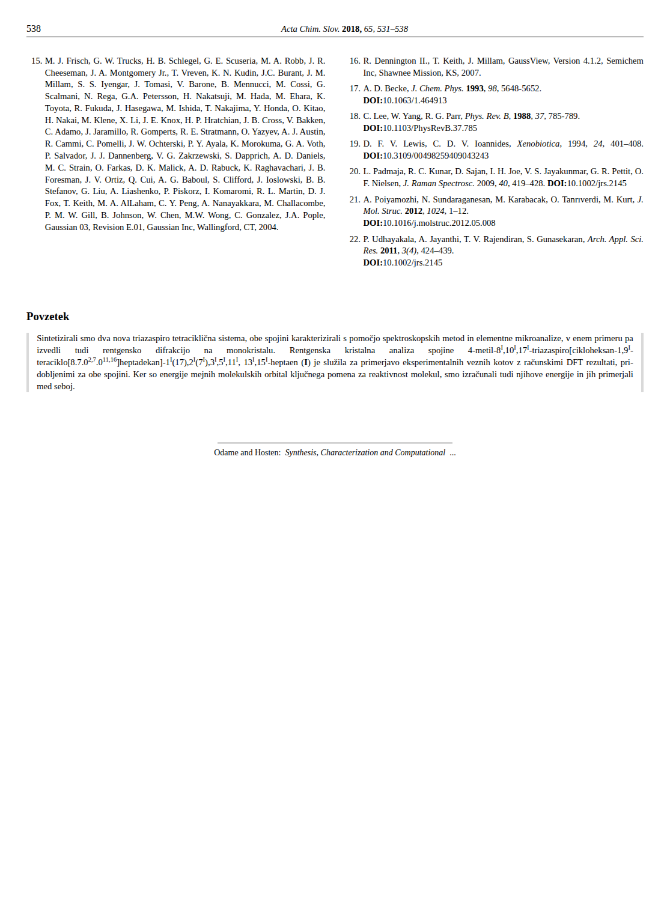538
Acta Chim. Slov. 2018, 65, 531–538
15. M. J. Frisch, G. W. Trucks, H. B. Schlegel, G. E. Scuseria, M. A. Robb, J. R. Cheeseman, J. A. Montgomery Jr., T. Vreven, K. N. Kudin, J.C. Burant, J. M. Millam, S. S. Iyengar, J. Tomasi, V. Barone, B. Mennucci, M. Cossi, G. Scalmani, N. Rega, G.A. Petersson, H. Nakatsuji, M. Hada, M. Ehara, K. Toyota, R. Fukuda, J. Hasegawa, M. Ishida, T. Nakajima, Y. Honda, O. Kitao, H. Nakai, M. Klene, X. Li, J. E. Knox, H. P. Hratchian, J. B. Cross, V. Bakken, C. Adamo, J. Jaramillo, R. Gomperts, R. E. Stratmann, O. Yazyev, A. J. Austin, R. Cammi, C. Pomelli, J. W. Ochterski, P. Y. Ayala, K. Morokuma, G. A. Voth, P. Salvador, J. J. Dannenberg, V. G. Zakrzewski, S. Dapprich, A. D. Daniels, M. C. Strain, O. Farkas, D. K. Malick, A. D. Rabuck, K. Raghavachari, J. B. Foresman, J. V. Ortiz, Q. Cui, A. G. Baboul, S. Clifford, J. Ioslowski, B. B. Stefanov, G. Liu, A. Liashenko, P. Piskorz, I. Komaromi, R. L. Martin, D. J. Fox, T. Keith, M. A. AlLaham, C. Y. Peng, A. Nanayakkara, M. Challacombe, P. M. W. Gill, B. Johnson, W. Chen, M.W. Wong, C. Gonzalez, J.A. Pople, Gaussian 03, Revision E.01, Gaussian Inc, Wallingford, CT, 2004.
16. R. Dennington II., T. Keith, J. Millam, GaussView, Version 4.1.2, Semichem Inc, Shawnee Mission, KS, 2007.
17. A. D. Becke, J. Chem. Phys. 1993, 98, 5648-5652.
DOI: 10.1063/1.464913
18. C. Lee, W. Yang, R. G. Parr, Phys. Rev. B, 1988, 37, 785-789.
DOI: 10.1103/PhysRevB.37.785
19. D. F. V. Lewis, C. D. V. Ioannides, Xenobiotica, 1994, 24, 401–408. DOI: 10.3109/00498259409043243
20. L. Padmaja, R. C. Kunar, D. Sajan, I. H. Joe, V. S. Jayakunmar, G. R. Pettit, O. F. Nielsen, J. Raman Spectrosc. 2009, 40, 419–428. DOI: 10.1002/jrs.2145
21. A. Poiyamozhi, N. Sundaraganesan, M. Karabacak, O. Tanrıverdi, M. Kurt, J. Mol. Struc. 2012, 1024, 1–12.
DOI: 10.1016/j.molstruc.2012.05.008
22. P. Udhayakala, A. Jayanthi, T. V. Rajendiran, S. Gunasekaran, Arch. Appl. Sci. Res. 2011, 3(4), 424–439.
DOI: 10.1002/jrs.2145
Povzetek
Sintetizirali smo dva nova triazaspiro tetraciklična sistema, obe spojini karakterizirali s pomočjo spektroskopskih metod in elementne mikroanalize, v enem primeru pa izvedli tudi rentgensko difrakcijo na monokristalu. Rentgenska kristalna analiza spojine 4-metil-8I,10I,17I-triazaspiro[cikloheksan-1,9I-teraciklo[8.7.02,7.011,16]heptadekan]-1I(17),2I(7I),3I,5I,11I, 13I,15I-heptaen (I) je služila za primerjavo eksperimentalnih veznih kotov z računskimi DFT rezultati, pridobljenimi za obe spojini. Ker so energije mejnih molekulskih orbital ključnega pomena za reaktivnost molekul, smo izračunali tudi njihove energije in jih primerjali med seboj.
Odame and Hosten: Synthesis, Characterization and Computational ...